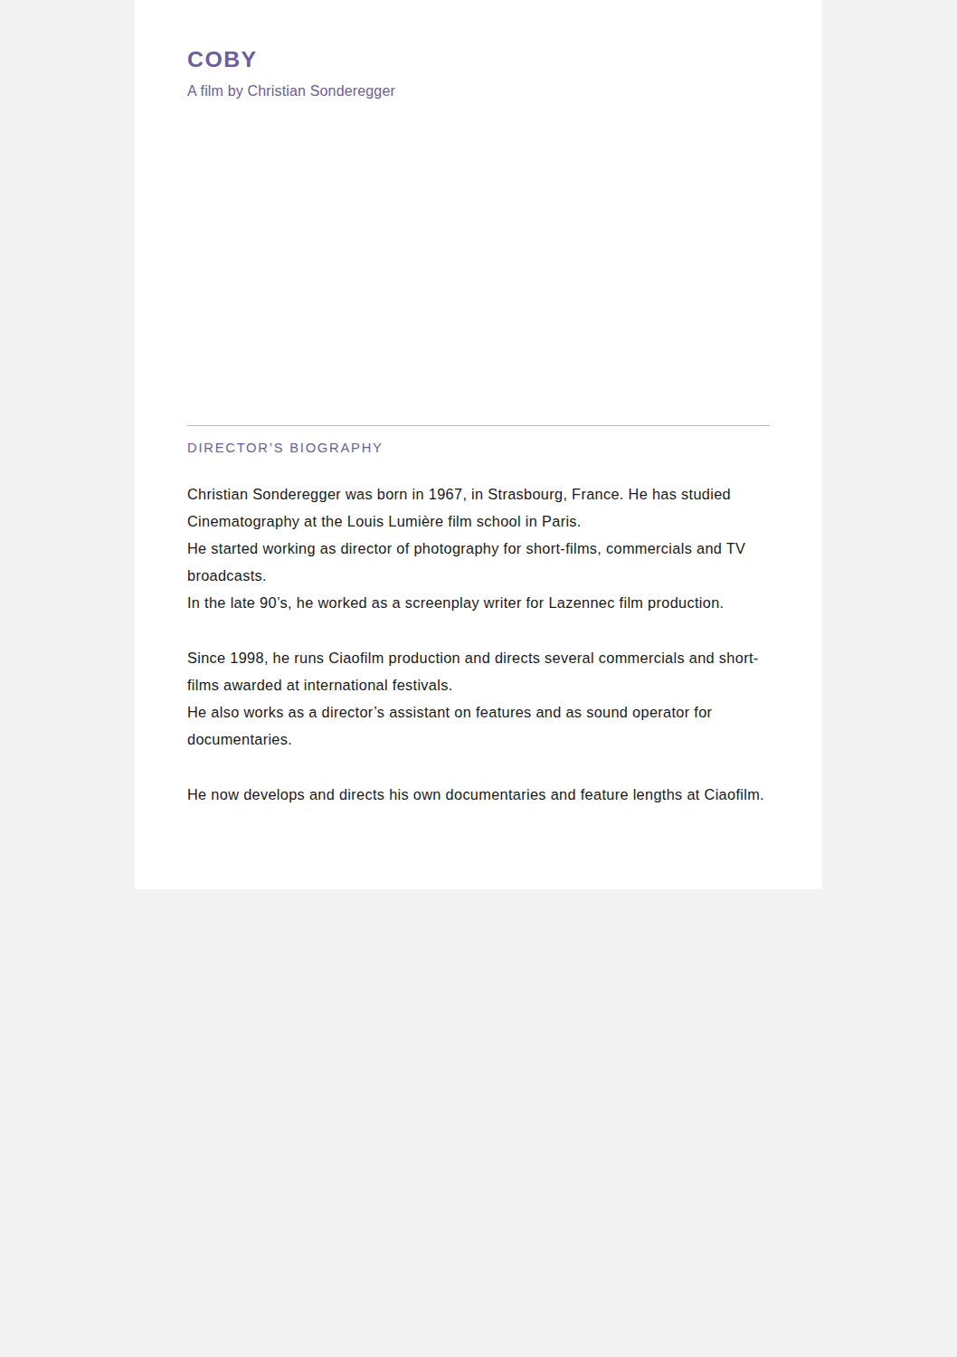COBY
A film by Christian Sonderegger
Director’s Biography
Christian Sonderegger was born in 1967, in Strasbourg, France. He has studied Cinematography at the Louis Lumière film school in Paris.
He started working as director of photography for short-films, commercials and TV broadcasts.
In the late 90’s, he worked as a screenplay writer for Lazennec film production.
Since 1998, he runs Ciaofilm production and directs several commercials and short-films awarded at international festivals.
He also works as a director’s assistant on features and as sound operator for documentaries.
He now develops and directs his own documentaries and feature lengths at Ciaofilm.